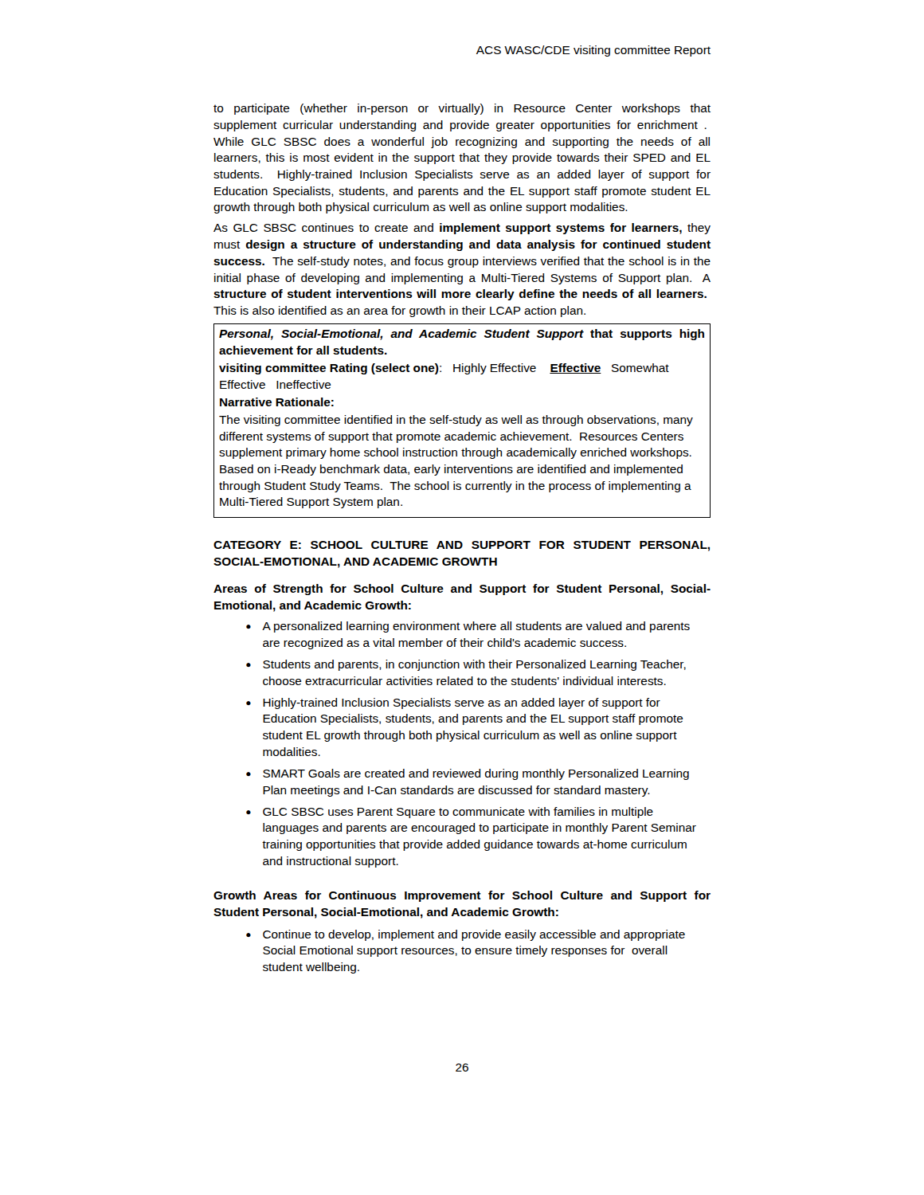ACS WASC/CDE visiting committee Report
to participate (whether in-person or virtually) in Resource Center workshops that supplement curricular understanding and provide greater opportunities for enrichment . While GLC SBSC does a wonderful job recognizing and supporting the needs of all learners, this is most evident in the support that they provide towards their SPED and EL students. Highly-trained Inclusion Specialists serve as an added layer of support for Education Specialists, students, and parents and the EL support staff promote student EL growth through both physical curriculum as well as online support modalities.
As GLC SBSC continues to create and implement support systems for learners, they must design a structure of understanding and data analysis for continued student success. The self-study notes, and focus group interviews verified that the school is in the initial phase of developing and implementing a Multi-Tiered Systems of Support plan. A structure of student interventions will more clearly define the needs of all learners. This is also identified as an area for growth in their LCAP action plan.
Personal, Social-Emotional, and Academic Student Support that supports high achievement for all students.
visiting committee Rating (select one): Highly Effective Effective Somewhat Effective Ineffective
Narrative Rationale:
The visiting committee identified in the self-study as well as through observations, many different systems of support that promote academic achievement. Resources Centers supplement primary home school instruction through academically enriched workshops. Based on i-Ready benchmark data, early interventions are identified and implemented through Student Study Teams. The school is currently in the process of implementing a Multi-Tiered Support System plan.
CATEGORY E: SCHOOL CULTURE AND SUPPORT FOR STUDENT PERSONAL, SOCIAL-EMOTIONAL, AND ACADEMIC GROWTH
Areas of Strength for School Culture and Support for Student Personal, Social-Emotional, and Academic Growth:
A personalized learning environment where all students are valued and parents are recognized as a vital member of their child's academic success.
Students and parents, in conjunction with their Personalized Learning Teacher, choose extracurricular activities related to the students' individual interests.
Highly-trained Inclusion Specialists serve as an added layer of support for Education Specialists, students, and parents and the EL support staff promote student EL growth through both physical curriculum as well as online support modalities.
SMART Goals are created and reviewed during monthly Personalized Learning Plan meetings and I-Can standards are discussed for standard mastery.
GLC SBSC uses Parent Square to communicate with families in multiple languages and parents are encouraged to participate in monthly Parent Seminar training opportunities that provide added guidance towards at-home curriculum and instructional support.
Growth Areas for Continuous Improvement for School Culture and Support for Student Personal, Social-Emotional, and Academic Growth:
Continue to develop, implement and provide easily accessible and appropriate Social Emotional support resources, to ensure timely responses for overall student wellbeing.
26